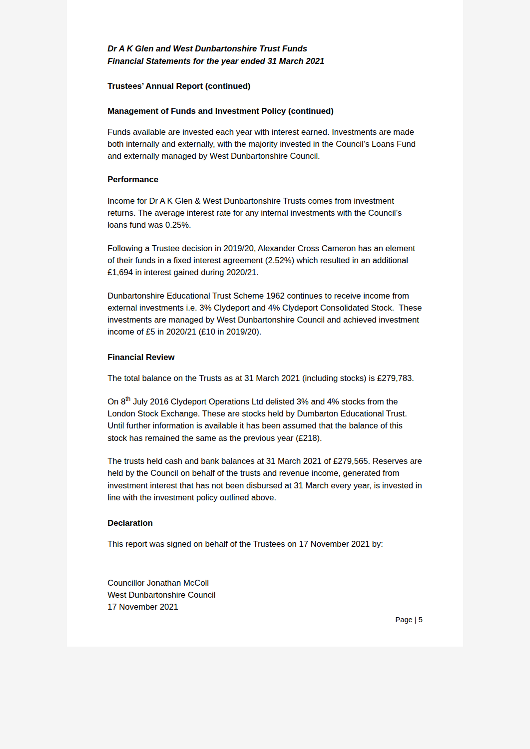Dr A K Glen and West Dunbartonshire Trust Funds
Financial Statements for the year ended 31 March 2021
Trustees’ Annual Report (continued)
Management of Funds and Investment Policy (continued)
Funds available are invested each year with interest earned. Investments are made both internally and externally, with the majority invested in the Council’s Loans Fund and externally managed by West Dunbartonshire Council.
Performance
Income for Dr A K Glen & West Dunbartonshire Trusts comes from investment returns. The average interest rate for any internal investments with the Council’s loans fund was 0.25%.
Following a Trustee decision in 2019/20, Alexander Cross Cameron has an element of their funds in a fixed interest agreement (2.52%) which resulted in an additional £1,694 in interest gained during 2020/21.
Dunbartonshire Educational Trust Scheme 1962 continues to receive income from external investments i.e. 3% Clydeport and 4% Clydeport Consolidated Stock. These investments are managed by West Dunbartonshire Council and achieved investment income of £5 in 2020/21 (£10 in 2019/20).
Financial Review
The total balance on the Trusts as at 31 March 2021 (including stocks) is £279,783.
On 8th July 2016 Clydeport Operations Ltd delisted 3% and 4% stocks from the London Stock Exchange. These are stocks held by Dumbarton Educational Trust. Until further information is available it has been assumed that the balance of this stock has remained the same as the previous year (£218).
The trusts held cash and bank balances at 31 March 2021 of £279,565. Reserves are held by the Council on behalf of the trusts and revenue income, generated from investment interest that has not been disbursed at 31 March every year, is invested in line with the investment policy outlined above.
Declaration
This report was signed on behalf of the Trustees on 17 November 2021 by:
Councillor Jonathan McColl
West Dunbartonshire Council
17 November 2021
Page | 5